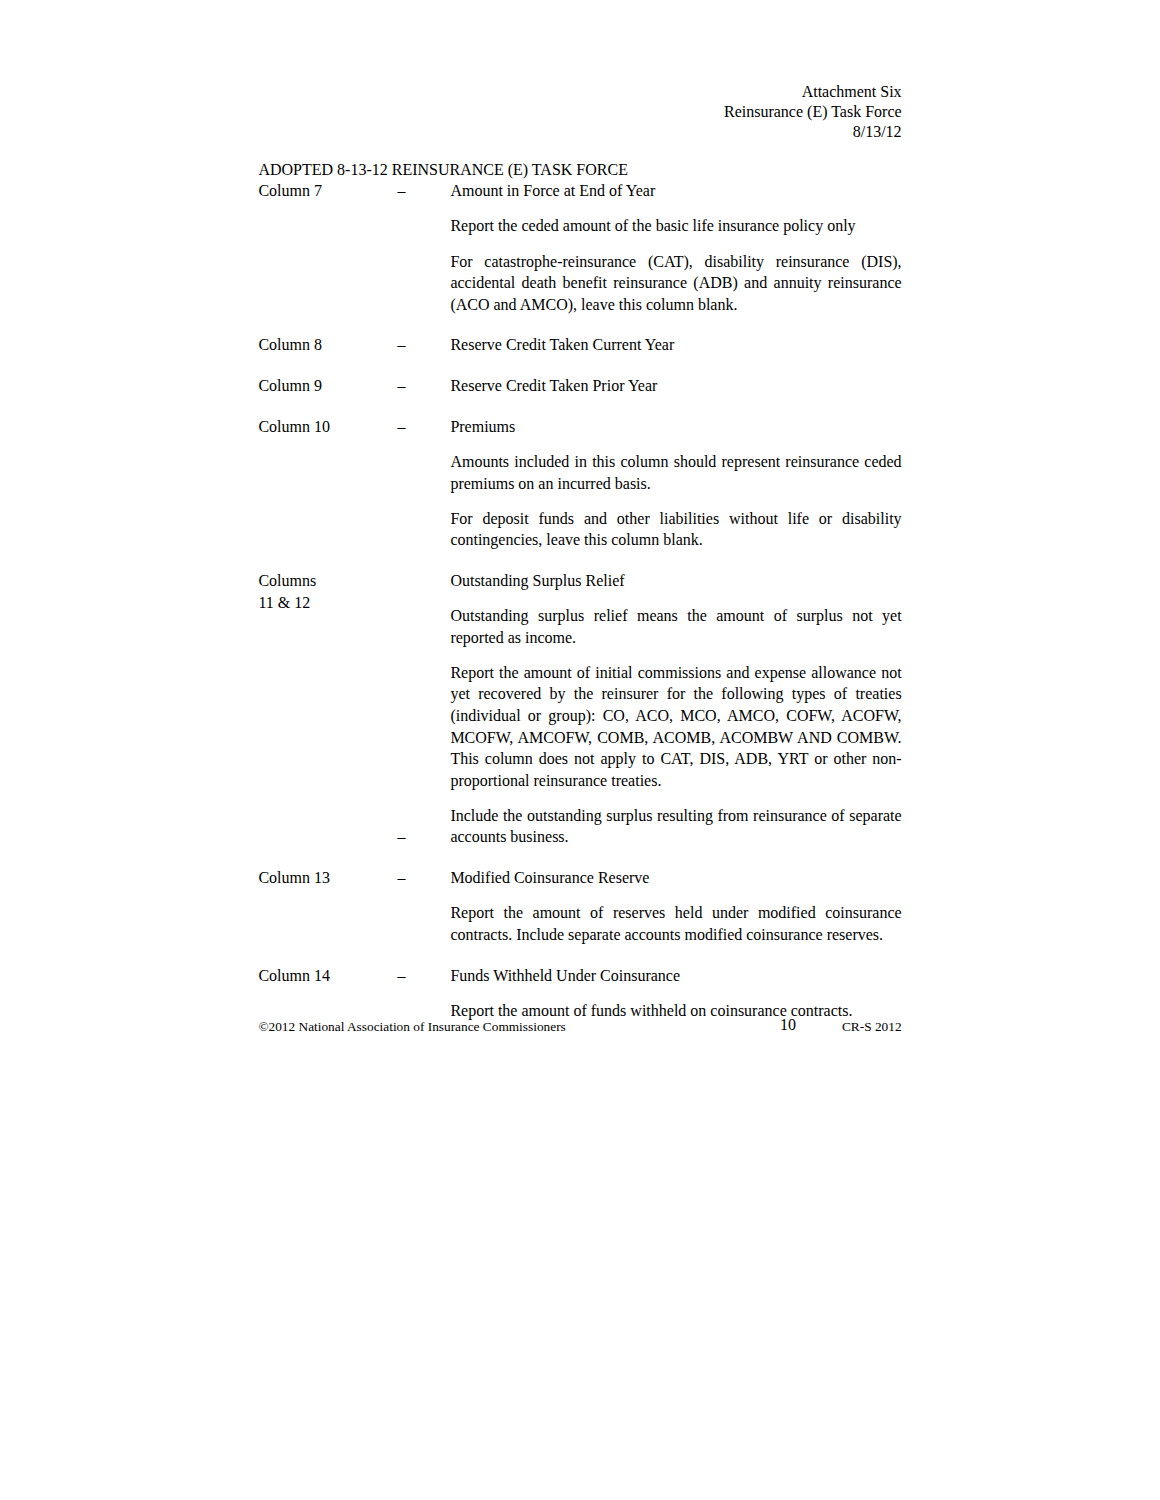Attachment Six
Reinsurance (E) Task Force
8/13/12
ADOPTED 8-13-12 REINSURANCE (E) TASK FORCE
| Column 7 | – | Amount in Force at End of Year Report the ceded amount of the basic life insurance policy only For catastrophe-reinsurance (CAT), disability reinsurance (DIS), accidental death benefit reinsurance (ADB) and annuity reinsurance (ACO and AMCO), leave this column blank. |
| Column 8 | – | Reserve Credit Taken Current Year |
| Column 9 | – | Reserve Credit Taken Prior Year |
| Column 10 | – | Premiums Amounts included in this column should represent reinsurance ceded premiums on an incurred basis. For deposit funds and other liabilities without life or disability contingencies, leave this column blank. |
| Columns 11 & 12 | – | Outstanding Surplus Relief Outstanding surplus relief means the amount of surplus not yet reported as income. Report the amount of initial commissions and expense allowance not yet recovered by the reinsurer for the following types of treaties (individual or group): CO, ACO, MCO, AMCO, COFW, ACOFW, MCOFW, AMCOFW, COMB, ACOMB, ACOMBW AND COMBW. This column does not apply to CAT, DIS, ADB, YRT or other non-proportional reinsurance treaties. Include the outstanding surplus resulting from reinsurance of separate accounts business. |
| Column 13 | – | Modified Coinsurance Reserve Report the amount of reserves held under modified coinsurance contracts. Include separate accounts modified coinsurance reserves. |
| Column 14 | – | Funds Withheld Under Coinsurance Report the amount of funds withheld on coinsurance contracts. |
| ©2012 National Association of Insurance Commissioners | 10 | CR-S 2012 |